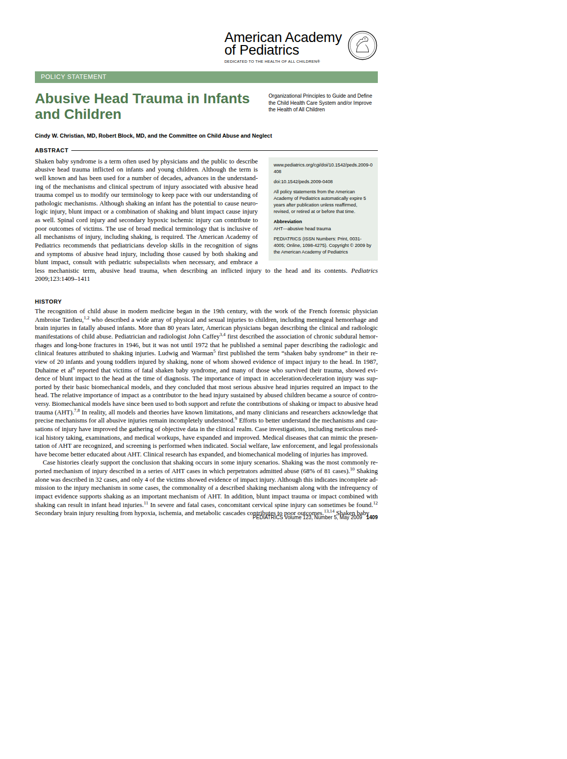American Academy of Pediatrics DEDICATED TO THE HEALTH OF ALL CHILDREN®
POLICY STATEMENT
Abusive Head Trauma in Infants and Children
Organizational Principles to Guide and Define the Child Health Care System and/or Improve the Health of All Children
Cindy W. Christian, MD, Robert Block, MD, and the Committee on Child Abuse and Neglect
ABSTRACT
www.pediatrics.org/cgi/doi/10.1542/peds.2009-0408
doi:10.1542/peds.2009-0408
All policy statements from the American Academy of Pediatrics automatically expire 5 years after publication unless reaffirmed, revised, or retired at or before that time.
Abbreviation
AHT—abusive head trauma
PEDIATRICS (ISSN Numbers: Print, 0031-4005; Online, 1098-4275). Copyright © 2009 by the American Academy of Pediatrics
Shaken baby syndrome is a term often used by physicians and the public to describe abusive head trauma inflicted on infants and young children. Although the term is well known and has been used for a number of decades, advances in the understanding of the mechanisms and clinical spectrum of injury associated with abusive head trauma compel us to modify our terminology to keep pace with our understanding of pathologic mechanisms. Although shaking an infant has the potential to cause neurologic injury, blunt impact or a combination of shaking and blunt impact cause injury as well. Spinal cord injury and secondary hypoxic ischemic injury can contribute to poor outcomes of victims. The use of broad medical terminology that is inclusive of all mechanisms of injury, including shaking, is required. The American Academy of Pediatrics recommends that pediatricians develop skills in the recognition of signs and symptoms of abusive head injury, including those caused by both shaking and blunt impact, consult with pediatric subspecialists when necessary, and embrace a less mechanistic term, abusive head trauma, when describing an inflicted injury to the head and its contents. Pediatrics 2009;123:1409–1411
HISTORY
The recognition of child abuse in modern medicine began in the 19th century, with the work of the French forensic physician Ambroise Tardieu,1,2 who described a wide array of physical and sexual injuries to children, including meningeal hemorrhage and brain injuries in fatally abused infants. More than 80 years later, American physicians began describing the clinical and radiologic manifestations of child abuse. Pediatrician and radiologist John Caffey3,4 first described the association of chronic subdural hemorrhages and long-bone fractures in 1946, but it was not until 1972 that he published a seminal paper describing the radiologic and clinical features attributed to shaking injuries. Ludwig and Warman5 first published the term “shaken baby syndrome” in their review of 20 infants and young toddlers injured by shaking, none of whom showed evidence of impact injury to the head. In 1987, Duhaime et al6 reported that victims of fatal shaken baby syndrome, and many of those who survived their trauma, showed evidence of blunt impact to the head at the time of diagnosis. The importance of impact in acceleration/deceleration injury was supported by their basic biomechanical models, and they concluded that most serious abusive head injuries required an impact to the head. The relative importance of impact as a contributor to the head injury sustained by abused children became a source of controversy. Biomechanical models have since been used to both support and refute the contributions of shaking or impact to abusive head trauma (AHT).7,8 In reality, all models and theories have known limitations, and many clinicians and researchers acknowledge that precise mechanisms for all abusive injuries remain incompletely understood.9 Efforts to better understand the mechanisms and causations of injury have improved the gathering of objective data in the clinical realm. Case investigations, including meticulous medical history taking, examinations, and medical workups, have expanded and improved. Medical diseases that can mimic the presentation of AHT are recognized, and screening is performed when indicated. Social welfare, law enforcement, and legal professionals have become better educated about AHT. Clinical research has expanded, and biomechanical modeling of injuries has improved.
Case histories clearly support the conclusion that shaking occurs in some injury scenarios. Shaking was the most commonly reported mechanism of injury described in a series of AHT cases in which perpetrators admitted abuse (68% of 81 cases).10 Shaking alone was described in 32 cases, and only 4 of the victims showed evidence of impact injury. Although this indicates incomplete admission to the injury mechanism in some cases, the commonality of a described shaking mechanism along with the infrequency of impact evidence supports shaking as an important mechanism of AHT. In addition, blunt impact trauma or impact combined with shaking can result in infant head injuries.11 In severe and fatal cases, concomitant cervical spine injury can sometimes be found.12 Secondary brain injury resulting from hypoxia, ischemia, and metabolic cascades contributes to poor outcomes.13,14 Shaken baby
PEDIATRICS Volume 123, Number 5, May 2009 1409